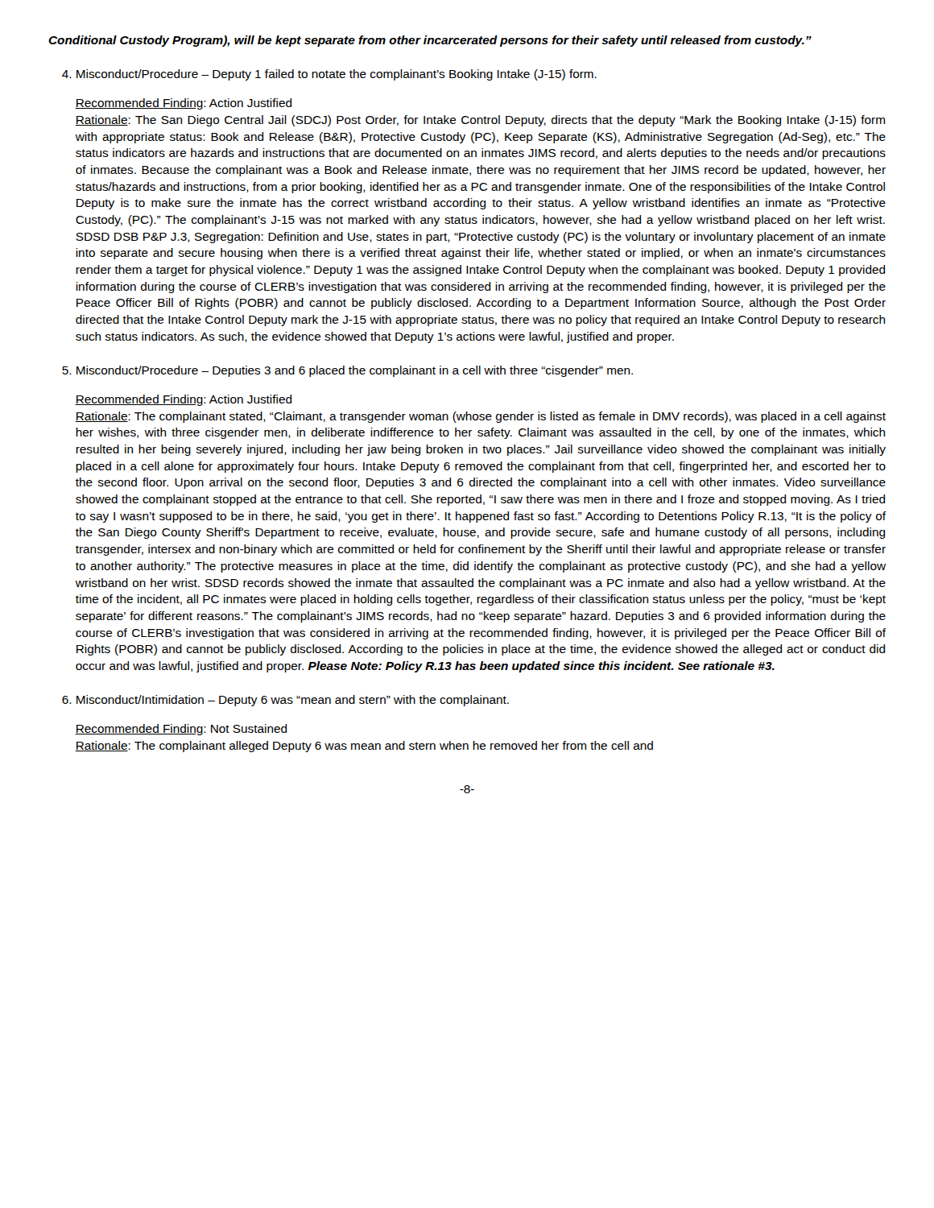Conditional Custody Program), will be kept separate from other incarcerated persons for their safety until released from custody.”
Misconduct/Procedure – Deputy 1 failed to notate the complainant’s Booking Intake (J-15) form.
Recommended Finding: Action Justified
Rationale: The San Diego Central Jail (SDCJ) Post Order, for Intake Control Deputy, directs that the deputy “Mark the Booking Intake (J-15) form with appropriate status: Book and Release (B&R), Protective Custody (PC), Keep Separate (KS), Administrative Segregation (Ad-Seg), etc.” The status indicators are hazards and instructions that are documented on an inmates JIMS record, and alerts deputies to the needs and/or precautions of inmates. Because the complainant was a Book and Release inmate, there was no requirement that her JIMS record be updated, however, her status/hazards and instructions, from a prior booking, identified her as a PC and transgender inmate. One of the responsibilities of the Intake Control Deputy is to make sure the inmate has the correct wristband according to their status. A yellow wristband identifies an inmate as “Protective Custody, (PC).” The complainant’s J-15 was not marked with any status indicators, however, she had a yellow wristband placed on her left wrist. SDSD DSB P&P J.3, Segregation: Definition and Use, states in part, “Protective custody (PC) is the voluntary or involuntary placement of an inmate into separate and secure housing when there is a verified threat against their life, whether stated or implied, or when an inmate's circumstances render them a target for physical violence.” Deputy 1 was the assigned Intake Control Deputy when the complainant was booked. Deputy 1 provided information during the course of CLERB’s investigation that was considered in arriving at the recommended finding, however, it is privileged per the Peace Officer Bill of Rights (POBR) and cannot be publicly disclosed. According to a Department Information Source, although the Post Order directed that the Intake Control Deputy mark the J-15 with appropriate status, there was no policy that required an Intake Control Deputy to research such status indicators. As such, the evidence showed that Deputy 1’s actions were lawful, justified and proper.
Misconduct/Procedure – Deputies 3 and 6 placed the complainant in a cell with three “cisgender” men.
Recommended Finding: Action Justified
Rationale: The complainant stated, “Claimant, a transgender woman (whose gender is listed as female in DMV records), was placed in a cell against her wishes, with three cisgender men, in deliberate indifference to her safety. Claimant was assaulted in the cell, by one of the inmates, which resulted in her being severely injured, including her jaw being broken in two places.” Jail surveillance video showed the complainant was initially placed in a cell alone for approximately four hours. Intake Deputy 6 removed the complainant from that cell, fingerprinted her, and escorted her to the second floor. Upon arrival on the second floor, Deputies 3 and 6 directed the complainant into a cell with other inmates. Video surveillance showed the complainant stopped at the entrance to that cell. She reported, “I saw there was men in there and I froze and stopped moving. As I tried to say I wasn’t supposed to be in there, he said, ‘you get in there’. It happened fast so fast.” According to Detentions Policy R.13, “It is the policy of the San Diego County Sheriff's Department to receive, evaluate, house, and provide secure, safe and humane custody of all persons, including transgender, intersex and non-binary which are committed or held for confinement by the Sheriff until their lawful and appropriate release or transfer to another authority.” The protective measures in place at the time, did identify the complainant as protective custody (PC), and she had a yellow wristband on her wrist. SDSD records showed the inmate that assaulted the complainant was a PC inmate and also had a yellow wristband. At the time of the incident, all PC inmates were placed in holding cells together, regardless of their classification status unless per the policy, “must be ‘kept separate’ for different reasons.” The complainant’s JIMS records, had no “keep separate” hazard. Deputies 3 and 6 provided information during the course of CLERB’s investigation that was considered in arriving at the recommended finding, however, it is privileged per the Peace Officer Bill of Rights (POBR) and cannot be publicly disclosed. According to the policies in place at the time, the evidence showed the alleged act or conduct did occur and was lawful, justified and proper. Please Note: Policy R.13 has been updated since this incident. See rationale #3.
Misconduct/Intimidation – Deputy 6 was “mean and stern” with the complainant.
Recommended Finding: Not Sustained
Rationale: The complainant alleged Deputy 6 was mean and stern when he removed her from the cell and
-8-